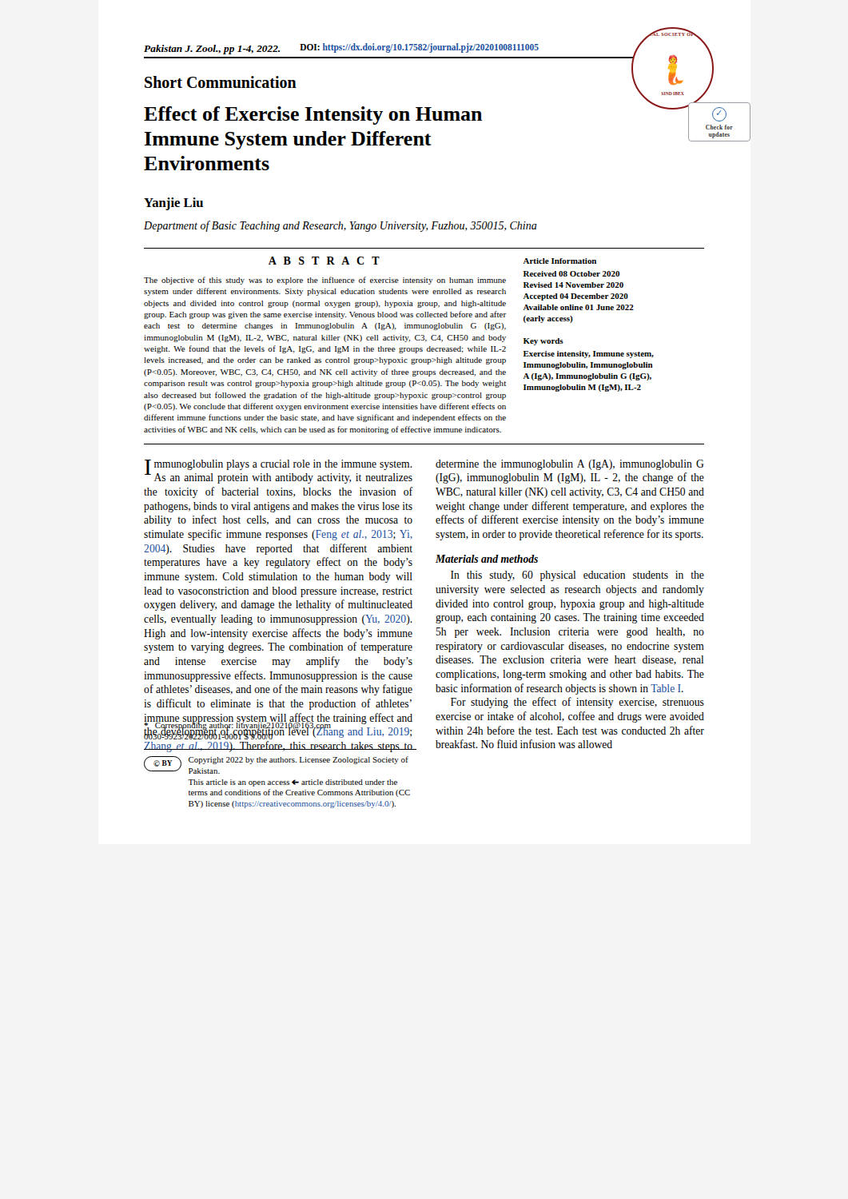Pakistan J. Zool., pp 1-4, 2022.
DOI: https://dx.doi.org/10.17582/journal.pjz/20201008111005
ZOOLOGICAL SOCIETY OF PAKISTAN
🧜
SIND IBEX
✓
Check for
updates
Short Communication
Effect of Exercise Intensity on Human Immune System under Different Environments
Yanjie Liu
Department of Basic Teaching and Research, Yango University, Fuzhou, 350015, China
A B S T R A C T
The objective of this study was to explore the influence of exercise intensity on human immune system under different environments. Sixty physical education students were enrolled as research objects and divided into control group (normal oxygen group), hypoxia group, and high-altitude group. Each group was given the same exercise intensity. Venous blood was collected before and after each test to determine changes in Immunoglobulin A (IgA), immunoglobulin G (IgG), immunoglobulin M (IgM), IL-2, WBC, natural killer (NK) cell activity, C3, C4, CH50 and body weight. We found that the levels of IgA, IgG, and IgM in the three groups decreased; while IL-2 levels increased, and the order can be ranked as control group>hypoxic group>high altitude group (P<0.05). Moreover, WBC, C3, C4, CH50, and NK cell activity of three groups decreased, and the comparison result was control group>hypoxia group>high altitude group (P<0.05). The body weight also decreased but followed the gradation of the high-altitude group>hypoxic group>control group (P<0.05). We conclude that different oxygen environment exercise intensities have different effects on different immune functions under the basic state, and have significant and independent effects on the activities of WBC and NK cells, which can be used as for monitoring of effective immune indicators.
Article Information
Received 08 October 2020 Revised 14 November 2020 Accepted 04 December 2020 Available online 01 June 2022 (early access)
Key words
Exercise intensity, Immune system, Immunoglobulin, Immunoglobulin A (IgA), Immunoglobulin G (IgG), Immunoglobulin M (IgM), IL-2
Immunoglobulin plays a crucial role in the immune system. As an animal protein with antibody activity, it neutralizes the toxicity of bacterial toxins, blocks the invasion of pathogens, binds to viral antigens and makes the virus lose its ability to infect host cells, and can cross the mucosa to stimulate specific immune responses (Feng et al., 2013; Yi, 2004). Studies have reported that different ambient temperatures have a key regulatory effect on the body’s immune system. Cold stimulation to the human body will lead to vasoconstriction and blood pressure increase, restrict oxygen delivery, and damage the lethality of multinucleated cells, eventually leading to immunosuppression (Yu, 2020). High and low-intensity exercise affects the body’s immune system to varying degrees. The combination of temperature and intense exercise may amplify the body’s immunosuppressive effects. Immunosuppression is the cause of athletes’ diseases, and one of the main reasons why fatigue is difficult to eliminate is that the production of athletes’ immune suppression system will affect the training effect and the development of competition level (Zhang and Liu, 2019; Zhang et al., 2019). Therefore, this research takes steps to determine the immunoglobulin A (IgA), immunoglobulin G (IgG), immunoglobulin M (IgM), IL - 2, the change of the WBC, natural killer (NK) cell activity, C3, C4 and CH50 and weight change under different temperature, and explores the effects of different exercise intensity on the body’s immune system, in order to provide theoretical reference for its sports.
Materials and methods
In this study, 60 physical education students in the university were selected as research objects and randomly divided into control group, hypoxia group and high-altitude group, each containing 20 cases. The training time exceeded 5h per week. Inclusion criteria were good health, no respiratory or cardiovascular diseases, no endocrine system diseases. The exclusion criteria were heart disease, renal complications, long-term smoking and other bad habits. The basic information of research objects is shown in Table I.
For studying the effect of intensity exercise, strenuous exercise or intake of alcohol, coffee and drugs were avoided within 24h before the test. Each test was conducted 2h after breakfast. No fluid infusion was allowed
* Corresponding author: liuyanjie210210@163.com
0030-9923/2022/0001-0001 $ 9.00/0
©BY
Copyright 2022 by the authors. Licensee Zoological Society of Pakistan.
This article is an open access ➔ article distributed under the terms and conditions of the Creative Commons Attribution (CC BY) license (https://creativecommons.org/licenses/by/4.0/).